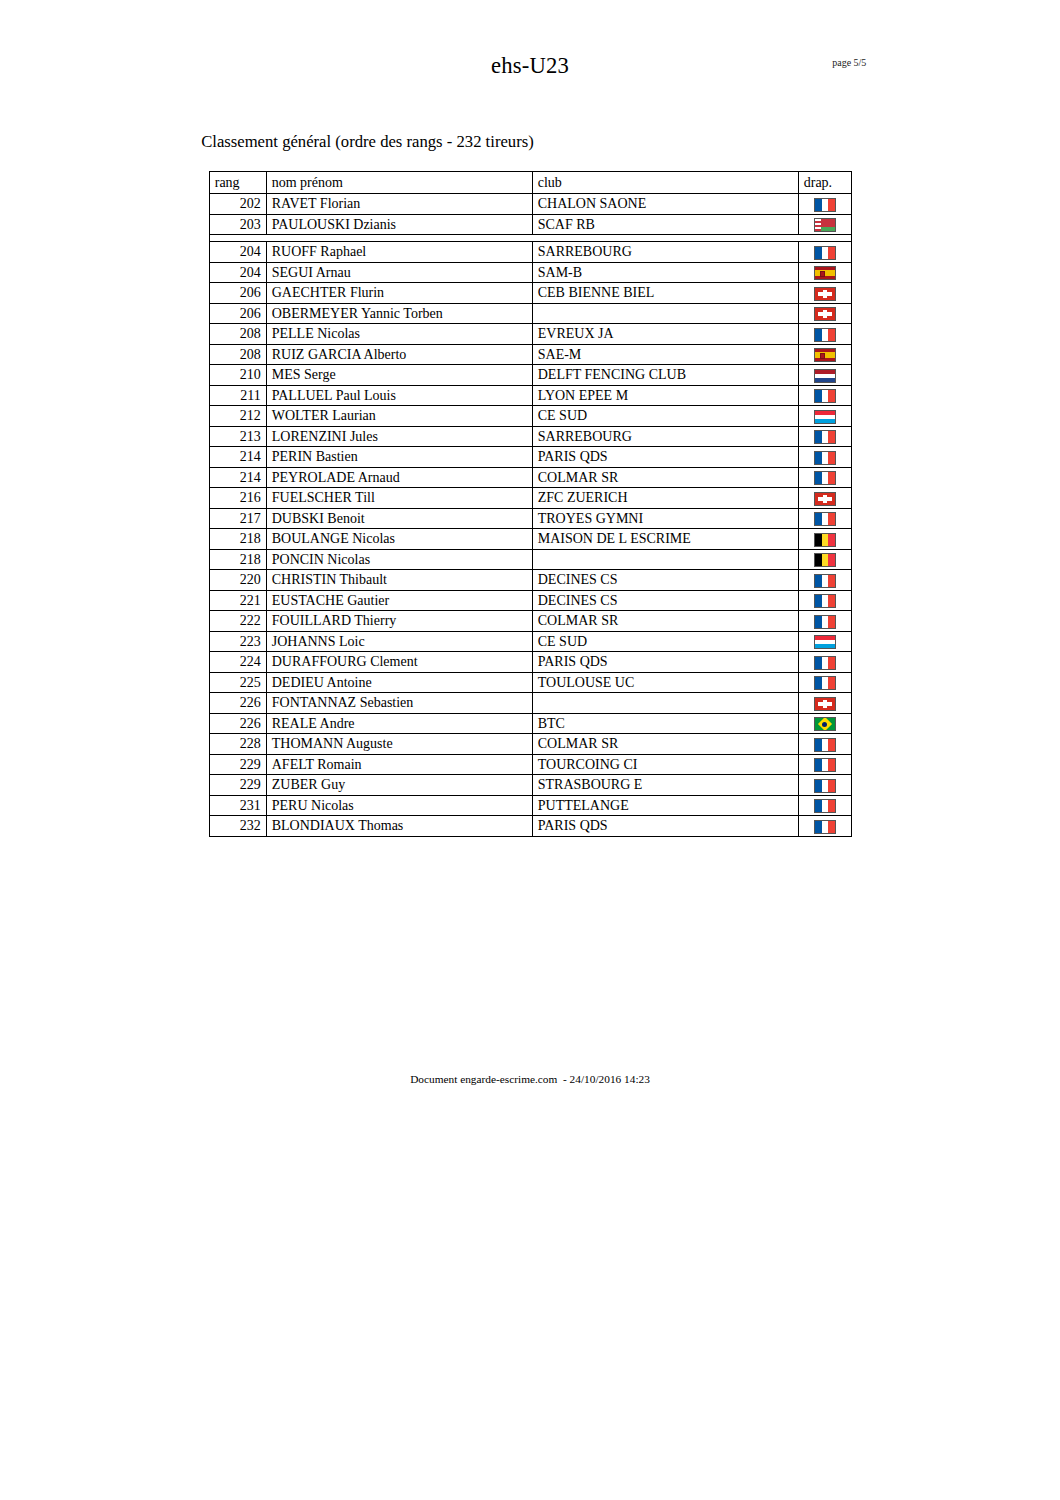ehs-U23 page 5/5
Classement général (ordre des rangs - 232 tireurs)
| rang | nom prénom | club | drap. |
| --- | --- | --- | --- |
| 202 | RAVET Florian | CHALON SAONE | |
| 203 | PAULOUSKI Dzianis | SCAF RB | |
| 204 | RUOFF Raphael | SARREBOURG | |
| 204 | SEGUI Arnau | SAM-B | |
| 206 | GAECHTER Flurin | CEB BIENNE BIEL | |
| 206 | OBERMEYER Yannic Torben | | |
| 208 | PELLE Nicolas | EVREUX JA | |
| 208 | RUIZ GARCIA Alberto | SAE-M | |
| 210 | MES Serge | DELFT FENCING CLUB | |
| 211 | PALLUEL Paul Louis | LYON EPEE M | |
| 212 | WOLTER Laurian | CE SUD | |
| 213 | LORENZINI Jules | SARREBOURG | |
| 214 | PERIN Bastien | PARIS QDS | |
| 214 | PEYROLADE Arnaud | COLMAR SR | |
| 216 | FUELSCHER Till | ZFC ZUERICH | |
| 217 | DUBSKI Benoit | TROYES GYMNI | |
| 218 | BOULANGE Nicolas | MAISON DE L ESCRIME | |
| 218 | PONCIN Nicolas | | |
| 220 | CHRISTIN Thibault | DECINES CS | |
| 221 | EUSTACHE Gautier | DECINES CS | |
| 222 | FOUILLARD Thierry | COLMAR SR | |
| 223 | JOHANNS Loic | CE SUD | |
| 224 | DURAFFOURG Clement | PARIS QDS | |
| 225 | DEDIEU Antoine | TOULOUSE UC | |
| 226 | FONTANNAZ Sebastien | | |
| 226 | REALE Andre | BTC | |
| 228 | THOMANN Auguste | COLMAR SR | |
| 229 | AFELT Romain | TOURCOING CI | |
| 229 | ZUBER Guy | STRASBOURG E | |
| 231 | PERU Nicolas | PUTTELANGE | |
| 232 | BLONDIAUX Thomas | PARIS QDS | |
Document engarde-escrime.com - 24/10/2016 14:23